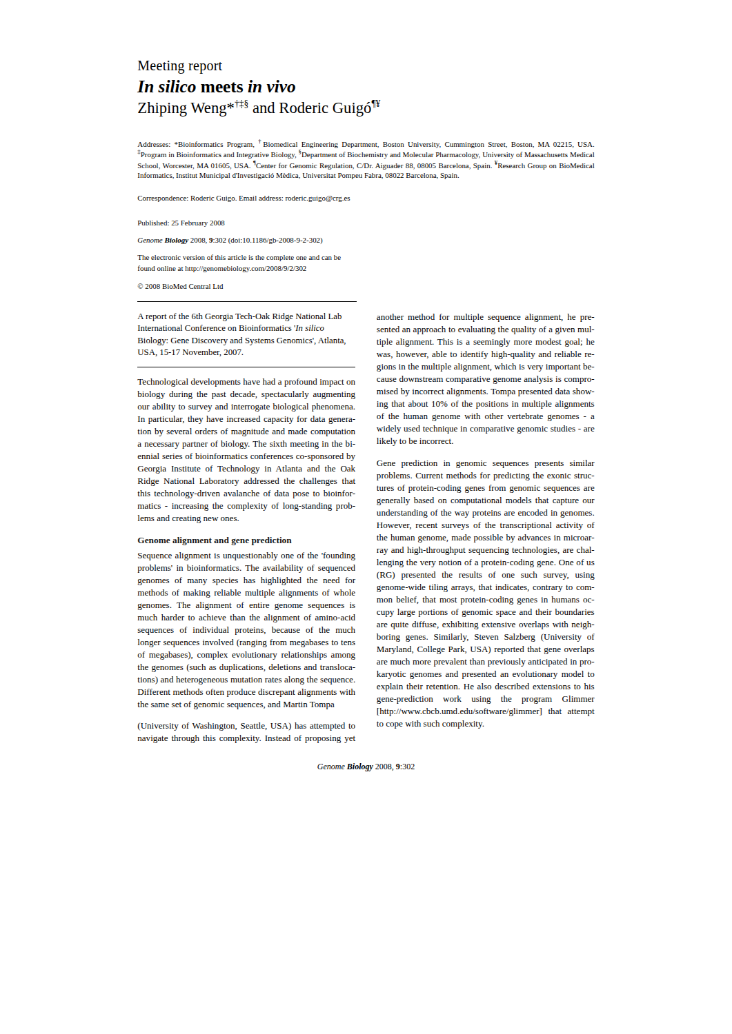Meeting report
In silico meets in vivo
Zhiping Weng*†‡§ and Roderic Guigó¶¥
Addresses: *Bioinformatics Program, †Biomedical Engineering Department, Boston University, Cummington Street, Boston, MA 02215, USA. ‡Program in Bioinformatics and Integrative Biology, §Department of Biochemistry and Molecular Pharmacology, University of Massachusetts Medical School, Worcester, MA 01605, USA. ¶Center for Genomic Regulation, C/Dr. Aiguader 88, 08005 Barcelona, Spain. ¥Research Group on BioMedical Informatics, Institut Municipal d'Investigació Mèdica, Universitat Pompeu Fabra, 08022 Barcelona, Spain.
Correspondence: Roderic Guigo. Email address: roderic.guigo@crg.es
Published: 25 February 2008
Genome Biology 2008, 9:302 (doi:10.1186/gb-2008-9-2-302)
The electronic version of this article is the complete one and can be
found online at http://genomebiology.com/2008/9/2/302
© 2008 BioMed Central Ltd
A report of the 6th Georgia Tech-Oak Ridge National Lab International Conference on Bioinformatics 'In silico Biology: Gene Discovery and Systems Genomics', Atlanta, USA, 15-17 November, 2007.
Technological developments have had a profound impact on biology during the past decade, spectacularly augmenting our ability to survey and interrogate biological phenomena. In particular, they have increased capacity for data generation by several orders of magnitude and made computation a necessary partner of biology. The sixth meeting in the biennial series of bioinformatics conferences co-sponsored by Georgia Institute of Technology in Atlanta and the Oak Ridge National Laboratory addressed the challenges that this technology-driven avalanche of data pose to bioinformatics - increasing the complexity of long-standing problems and creating new ones.
Genome alignment and gene prediction
Sequence alignment is unquestionably one of the 'founding problems' in bioinformatics. The availability of sequenced genomes of many species has highlighted the need for methods of making reliable multiple alignments of whole genomes. The alignment of entire genome sequences is much harder to achieve than the alignment of amino-acid sequences of individual proteins, because of the much longer sequences involved (ranging from megabases to tens of megabases), complex evolutionary relationships among the genomes (such as duplications, deletions and translocations) and heterogeneous mutation rates along the sequence. Different methods often produce discrepant alignments with the same set of genomic sequences, and Martin Tompa
(University of Washington, Seattle, USA) has attempted to navigate through this complexity. Instead of proposing yet another method for multiple sequence alignment, he presented an approach to evaluating the quality of a given multiple alignment. This is a seemingly more modest goal; he was, however, able to identify high-quality and reliable regions in the multiple alignment, which is very important because downstream comparative genome analysis is compromised by incorrect alignments. Tompa presented data showing that about 10% of the positions in multiple alignments of the human genome with other vertebrate genomes - a widely used technique in comparative genomic studies - are likely to be incorrect.
Gene prediction in genomic sequences presents similar problems. Current methods for predicting the exonic structures of protein-coding genes from genomic sequences are generally based on computational models that capture our understanding of the way proteins are encoded in genomes. However, recent surveys of the transcriptional activity of the human genome, made possible by advances in microarray and high-throughput sequencing technologies, are challenging the very notion of a protein-coding gene. One of us (RG) presented the results of one such survey, using genome-wide tiling arrays, that indicates, contrary to common belief, that most protein-coding genes in humans occupy large portions of genomic space and their boundaries are quite diffuse, exhibiting extensive overlaps with neighboring genes. Similarly, Steven Salzberg (University of Maryland, College Park, USA) reported that gene overlaps are much more prevalent than previously anticipated in prokaryotic genomes and presented an evolutionary model to explain their retention. He also described extensions to his gene-prediction work using the program Glimmer [http://www.cbcb.umd.edu/software/glimmer] that attempt to cope with such complexity.
Genome Biology 2008, 9:302